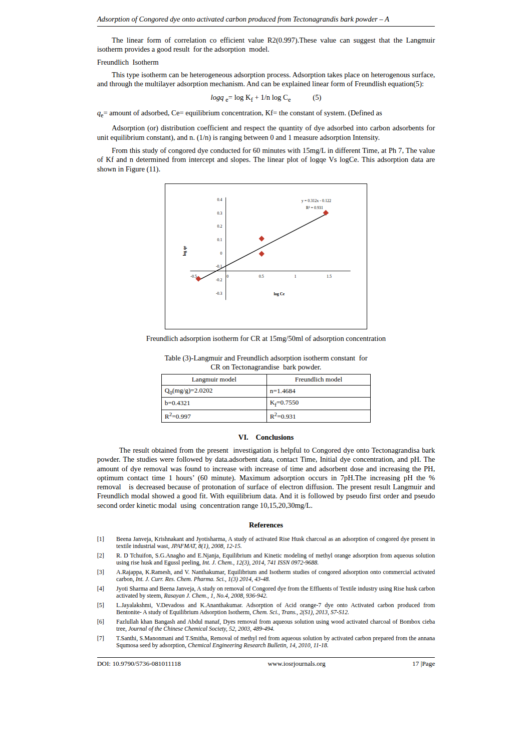Adsorption of Congored dye onto activated carbon produced from Tectonagrandis bark powder – A
The linear form of correlation co efficient value R2(0.997).These value can suggest that the Langmuir isotherm provides a good result for the adsorption model.
Freundlich Isotherm
This type isotherm can be heterogeneous adsorption process. Adsorption takes place on heterogenous surface, and through the multilayer adsorption mechanism. And can be explained linear form of Freundlish equation(5):
logq e= log Kf + 1/n log Ce(5)
qe= amount of adsorbed, Ce= equilibrium concentration, Kf= the constant of system. (Defined as
Adsorption (or) distribution coefficient and respect the quantity of dye adsorbed into carbon adsorbents for unit equilibrium constant), and n. (1/n) is ranging between 0 and 1 measure adsorption Intensity.
From this study of congored dye conducted for 60 minutes with 15mg/L in different Time, at Ph 7, The value of Kf and n determined from intercept and slopes. The linear plot of logqe Vs logCe. This adsorption data are shown in Figure (11).
0.4 0.3 0.2 0.1 0 -0.1 -0.2 -0.3 -0.5 0 0.5 1 1.5 log qe log Ce y = 0.312x - 0.122 R² = 0.931
Freundlich adsorption isotherm for CR at 15mg/50ml of adsorption concentration
Table (3)-Langmuir and Freundlich adsorption isotherm constant for CR on Tectonagrandise bark powder.
| Langmuir model | Freundlich model |
| --- | --- |
| Q 0 (mg/g)=2.0202 | n=1.4684 |
| b=0.4321 | K f =0.7550 |
| R 2 =0.997 | R 2 =0.931 |
VI. Conclusions
The result obtained from the present investigation is helpful to Congored dye onto Tectonagrandisa bark powder. The studies were followed by data.adsorbent data, contact Time, Initial dye concentration, and pH. The amount of dye removal was found to increase with increase of time and adsorbent dose and increasing the PH, optimum contact time 1 hours’ (60 minute). Maximum adsorption occurs in 7pH.The increasing pH the % removal is decreased because of protonation of surface of electron diffusion. The present result Langmuir and Freundlich modal showed a good fit. With equilibrium data. And it is followed by pseudo first order and pseudo second order kinetic modal using concentration range 10,15,20,30mg/L.
References
Beena Janveja, Krishnakant and Jyotisharma, A study of activated Rise Husk charcoal as an adsorption of congored dye present in textile industrial wast, JPAFMAT, 8(1), 2008, 12-15.
R. D Tchuifon, S.G.Anagho and E.Njanja, Equilibrium and Kinetic modeling of methyl orange adsorption from aqueous solution using rise husk and Egussl peeling, Int. J. Chem., 12(3), 2014, 741 ISSN 0972-9688.
A.Rajappa, K.Ramesh, and V. Nanthakumar, Equilibrium and Isotherm studies of congored adsorption onto commercial activated carbon, Int. J. Curr. Res. Chem. Pharma. Sci., 1(3) 2014, 43-48.
Jyoti Sharma and Beena Janveja, A study on removal of Congored dye from the Effluents of Textile industry using Rise husk carbon activated by steem, Rasayan J. Chem., 1, No.4, 2008, 936-942.
L.Jayalakshmi, V.Devadoss and K.Ananthakumar. Adsorption of Acid orange-7 dye onto Activated carbon produced from Bentonite- A study of Equilibrium Adsorption Isotherm, Chem. Sci., Trans., 2(S1), 2013, S7-S12.
Fazlullah khan Bangash and Abdul manaf, Dyes removal from aqueous solution using wood activated charcoal of Bombox cieba tree, Journal of the Chinese Chemical Society, 52, 2003, 489-494.
T.Santhi, S.Manonmani and T.Smitha, Removal of methyl red from aqueous solution by activated carbon prepared from the annana Squmosa seed by adsorption, Chemical Engineering Research Bulletin, 14, 2010, 11-18.
DOI: 10.9790/5736-081011118 www.iosrjournals.org 17 |Page